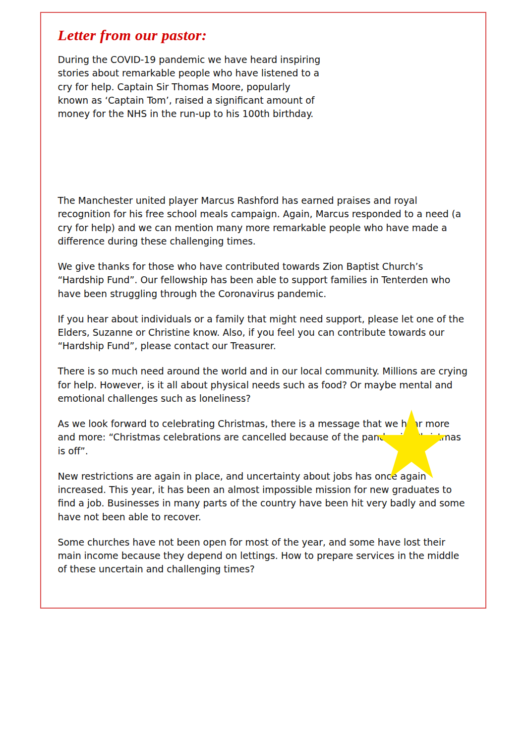Letter from our pastor:
During the COVID-19 pandemic we have heard inspiring stories about remarkable people who have listened to a cry for help. Captain Sir Thomas Moore, popularly known as ‘Captain Tom’, raised a significant amount of money for the NHS in the run-up to his 100th birthday.
The Manchester united player Marcus Rashford has earned praises and royal recognition for his free school meals campaign. Again, Marcus responded to a need (a cry for help) and we can mention many more remarkable people who have made a difference during these challenging times.
We give thanks for those who have contributed towards Zion Baptist Church’s “Hardship Fund”. Our fellowship has been able to support families in Tenterden who have been struggling through the Coronavirus pandemic.
If you hear about individuals or a family that might need support, please let one of the Elders, Suzanne or Christine know. Also, if you feel you can contribute towards our “Hardship Fund”, please contact our Treasurer.
There is so much need around the world and in our local community. Millions are crying for help. However, is it all about physical needs such as food? Or maybe mental and emotional challenges such as loneliness?
As we look forward to celebrating Christmas, there is a message that we hear more and more: “Christmas celebrations are cancelled because of the pandemic, Christmas is off”.
New restrictions are again in place, and uncertainty about jobs has once again increased. This year, it has been an almost impossible mission for new graduates to find a job. Businesses in many parts of the country have been hit very badly and some have not been able to recover.
Some churches have not been open for most of the year, and some have lost their main income because they depend on lettings. How to prepare services in the middle of these uncertain and challenging times?